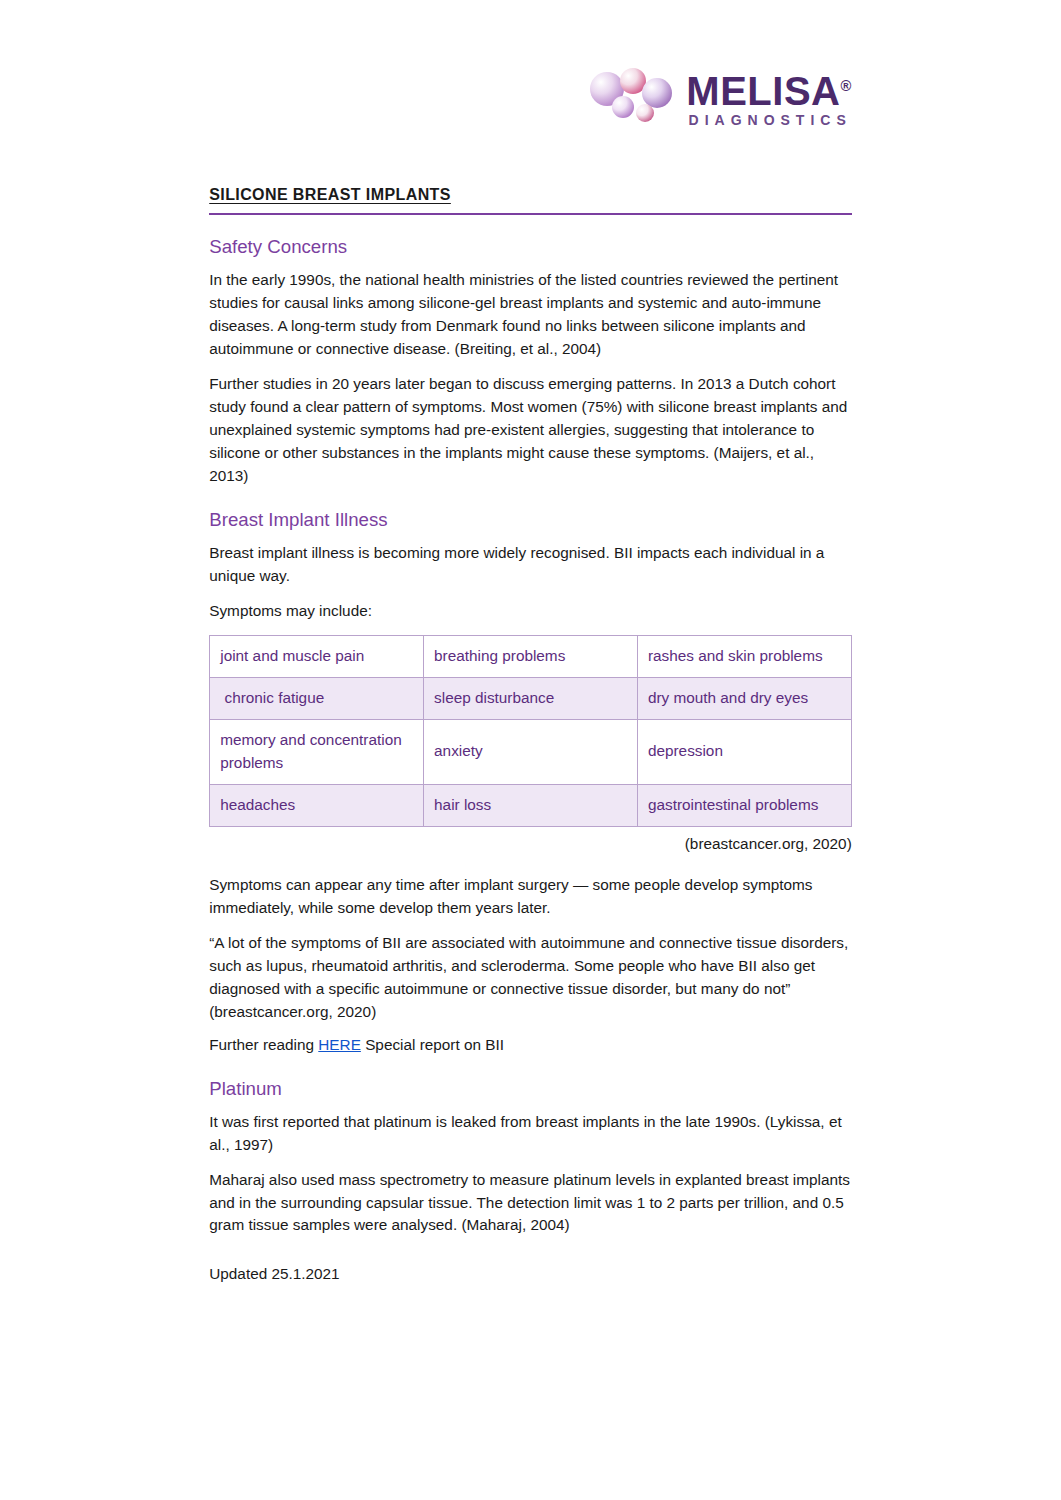MELISA®
DIAGNOSTICS
Silicone Breast Implants
Safety Concerns
In the early 1990s, the national health ministries of the listed countries reviewed the pertinent studies for causal links among silicone-gel breast implants and systemic and auto-immune diseases. A long-term study from Denmark found no links between silicone implants and autoimmune or connective disease. (Breiting, et al., 2004)
Further studies in 20 years later began to discuss emerging patterns. In 2013 a Dutch cohort study found a clear pattern of symptoms. Most women (75%) with silicone breast implants and unexplained systemic symptoms had pre-existent allergies, suggesting that intolerance to silicone or other substances in the implants might cause these symptoms. (Maijers, et al., 2013)
Breast Implant Illness
Breast implant illness is becoming more widely recognised. BII impacts each individual in a unique way.
Symptoms may include:
| joint and muscle pain | breathing problems | rashes and skin problems |
| chronic fatigue | sleep disturbance | dry mouth and dry eyes |
| memory and concentration problems | anxiety | depression |
| headaches | hair loss | gastrointestinal problems |
(breastcancer.org, 2020)
Symptoms can appear any time after implant surgery — some people develop symptoms immediately, while some develop them years later.
“A lot of the symptoms of BII are associated with autoimmune and connective tissue disorders, such as lupus, rheumatoid arthritis, and scleroderma. Some people who have BII also get diagnosed with a specific autoimmune or connective tissue disorder, but many do not” (breastcancer.org, 2020)
Further reading HERE Special report on BII
Platinum
It was first reported that platinum is leaked from breast implants in the late 1990s. (Lykissa, et al., 1997)
Maharaj also used mass spectrometry to measure platinum levels in explanted breast implants and in the surrounding capsular tissue. The detection limit was 1 to 2 parts per trillion, and 0.5 gram tissue samples were analysed. (Maharaj, 2004)
Updated 25.1.2021